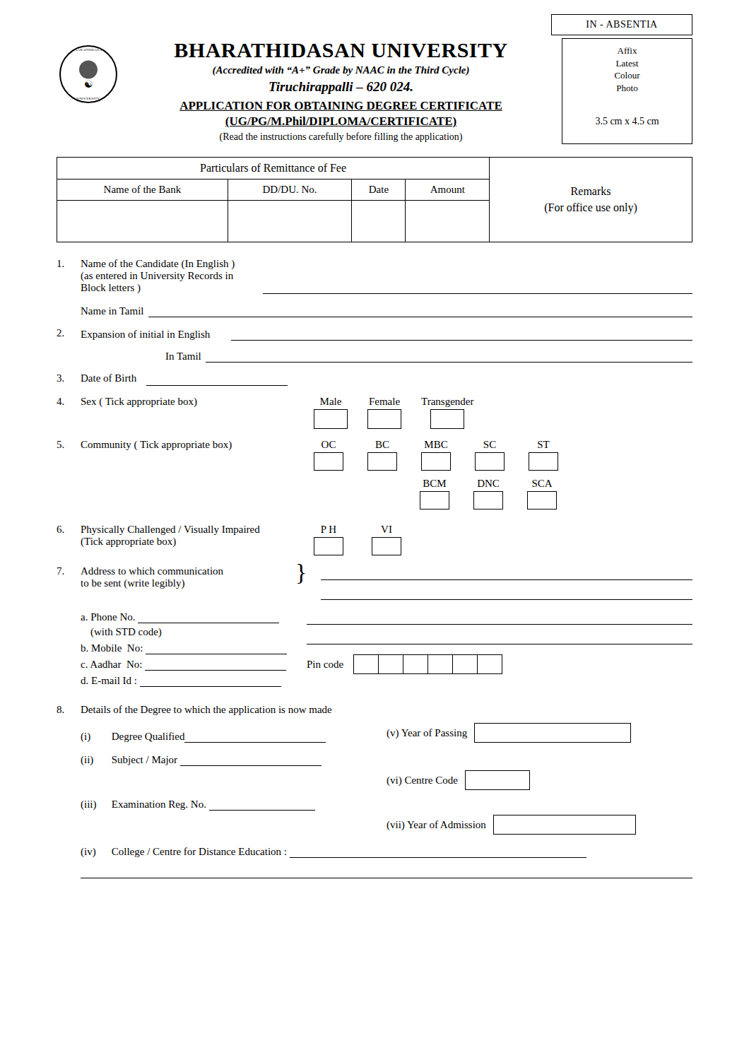IN - ABSENTIA
BHARATHIDASAN
☯
UNIVERSITY
BHARATHIDASAN UNIVERSITY
(Accredited with “A+” Grade by NAAC in the Third Cycle)
Tiruchirappalli – 620 024.
APPLICATION FOR OBTAINING DEGREE CERTIFICATE
(UG/PG/M.Phil/DIPLOMA/CERTIFICATE)
(Read the instructions carefully before filling the application)
Affix
Latest
Colour
Photo
3.5 cm x 4.5 cm
| Particulars of Remittance of Fee | Remarks (For office use only) |
| Name of the Bank | DD/DU. No. | Date | Amount |
1.
Name of the Candidate (In English )
(as entered in University Records in
Block letters )
Name in Tamil
2.
Expansion of initial in English
In Tamil
3.
Date of Birth
4.
Sex ( Tick appropriate box)
Male
Female
Transgender
5.
Community ( Tick appropriate box)
OC
BC
MBC
SC
ST
BCM
DNC
SCA
6.
Physically Challenged / Visually Impaired
(Tick appropriate box)
P H
VI
7.
Address to which communication
to be sent (write legibly)
}
a. Phone No.
(with STD code)
b. Mobile No:
c. Aadhar No:
d. E-mail Id :
Pin code
8.
Details of the Degree to which the application is now made
(i) Degree Qualified
(v) Year of Passing
(ii) Subject / Major
(vi) Centre Code
(iii) Examination Reg. No.
(vii) Year of Admission
(iv) College / Centre for Distance Education :